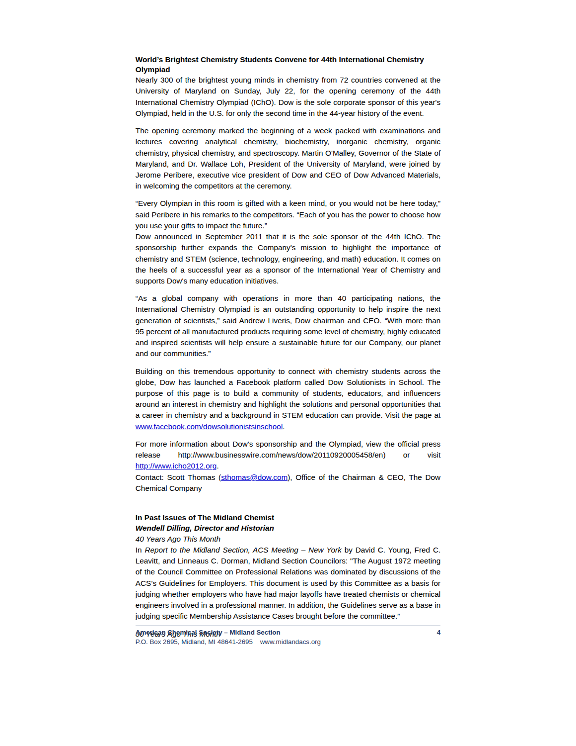World’s Brightest Chemistry Students Convene for 44th International Chemistry Olympiad
Nearly 300 of the brightest young minds in chemistry from 72 countries convened at the University of Maryland on Sunday, July 22, for the opening ceremony of the 44th International Chemistry Olympiad (IChO). Dow is the sole corporate sponsor of this year's Olympiad, held in the U.S. for only the second time in the 44-year history of the event.
The opening ceremony marked the beginning of a week packed with examinations and lectures covering analytical chemistry, biochemistry, inorganic chemistry, organic chemistry, physical chemistry, and spectroscopy. Martin O'Malley, Governor of the State of Maryland, and Dr. Wallace Loh, President of the University of Maryland, were joined by Jerome Peribere, executive vice president of Dow and CEO of Dow Advanced Materials, in welcoming the competitors at the ceremony.
“Every Olympian in this room is gifted with a keen mind, or you would not be here today,” said Peribere in his remarks to the competitors. “Each of you has the power to choose how you use your gifts to impact the future.”
Dow announced in September 2011 that it is the sole sponsor of the 44th IChO. The sponsorship further expands the Company's mission to highlight the importance of chemistry and STEM (science, technology, engineering, and math) education. It comes on the heels of a successful year as a sponsor of the International Year of Chemistry and supports Dow's many education initiatives.
“As a global company with operations in more than 40 participating nations, the International Chemistry Olympiad is an outstanding opportunity to help inspire the next generation of scientists,” said Andrew Liveris, Dow chairman and CEO. “With more than 95 percent of all manufactured products requiring some level of chemistry, highly educated and inspired scientists will help ensure a sustainable future for our Company, our planet and our communities.”
Building on this tremendous opportunity to connect with chemistry students across the globe, Dow has launched a Facebook platform called Dow Solutionists in School. The purpose of this page is to build a community of students, educators, and influencers around an interest in chemistry and highlight the solutions and personal opportunities that a career in chemistry and a background in STEM education can provide. Visit the page at www.facebook.com/dowsolutionistsinschool.
For more information about Dow's sponsorship and the Olympiad, view the official press release http://www.businesswire.com/news/dow/20110920005458/en) or visit http://www.icho2012.org.
Contact: Scott Thomas (sthomas@dow.com), Office of the Chairman & CEO, The Dow Chemical Company
In Past Issues of The Midland Chemist
Wendell Dilling, Director and Historian
40 Years Ago This Month
In Report to the Midland Section, ACS Meeting – New York by David C. Young, Fred C. Leavitt, and Linneaus C. Dorman, Midland Section Councilors: "The August 1972 meeting of the Council Committee on Professional Relations was dominated by discussions of the ACS’s Guidelines for Employers. This document is used by this Committee as a basis for judging whether employers who have had major layoffs have treated chemists or chemical engineers involved in a professional manner. In addition, the Guidelines serve as a base in judging specific Membership Assistance Cases brought before the committee.”
30 Years Ago This Month
American Chemical Society – Midland Section
P.O. Box 2695, Midland, MI 48641-2695 www.midlandacs.org
4